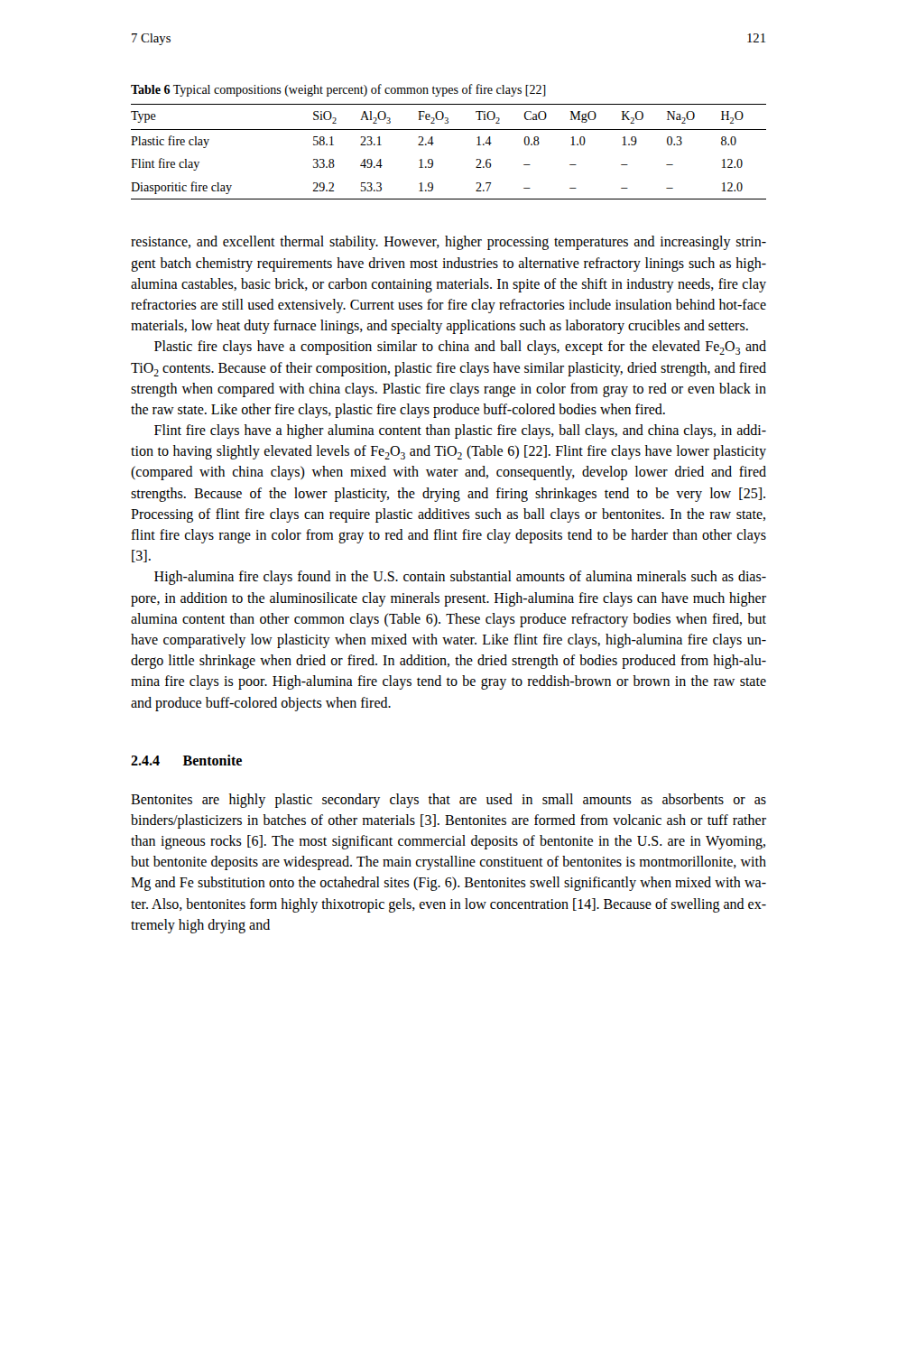7 Clays 121
Table 6 Typical compositions (weight percent) of common types of fire clays [22]
| Type | SiO 2 | Al 2 O 3 | Fe 2 O 3 | TiO 2 | CaO | MgO | K 2 O | Na 2 O | H 2 O |
| --- | --- | --- | --- | --- | --- | --- | --- | --- | --- |
| Plastic fire clay | 58.1 | 23.1 | 2.4 | 1.4 | 0.8 | 1.0 | 1.9 | 0.3 | 8.0 |
| Flint fire clay | 33.8 | 49.4 | 1.9 | 2.6 | – | – | – | – | 12.0 |
| Diasporitic fire clay | 29.2 | 53.3 | 1.9 | 2.7 | – | – | – | – | 12.0 |
resistance, and excellent thermal stability. However, higher processing temperatures and increasingly stringent batch chemistry requirements have driven most industries to alternative refractory linings such as high-alumina castables, basic brick, or carbon containing materials. In spite of the shift in industry needs, fire clay refractories are still used extensively. Current uses for fire clay refractories include insulation behind hot-face materials, low heat duty furnace linings, and specialty applications such as laboratory crucibles and setters.
Plastic fire clays have a composition similar to china and ball clays, except for the elevated Fe2O3 and TiO2 contents. Because of their composition, plastic fire clays have similar plasticity, dried strength, and fired strength when compared with china clays. Plastic fire clays range in color from gray to red or even black in the raw state. Like other fire clays, plastic fire clays produce buff-colored bodies when fired.
Flint fire clays have a higher alumina content than plastic fire clays, ball clays, and china clays, in addition to having slightly elevated levels of Fe2O3 and TiO2 (Table 6) [22]. Flint fire clays have lower plasticity (compared with china clays) when mixed with water and, consequently, develop lower dried and fired strengths. Because of the lower plasticity, the drying and firing shrinkages tend to be very low [25]. Processing of flint fire clays can require plastic additives such as ball clays or bentonites. In the raw state, flint fire clays range in color from gray to red and flint fire clay deposits tend to be harder than other clays [3].
High-alumina fire clays found in the U.S. contain substantial amounts of alumina minerals such as diaspore, in addition to the aluminosilicate clay minerals present. High-alumina fire clays can have much higher alumina content than other common clays (Table 6). These clays produce refractory bodies when fired, but have comparatively low plasticity when mixed with water. Like flint fire clays, high-alumina fire clays undergo little shrinkage when dried or fired. In addition, the dried strength of bodies produced from high-alumina fire clays is poor. High-alumina fire clays tend to be gray to reddish-brown or brown in the raw state and produce buff-colored objects when fired.
2.4.4 Bentonite
Bentonites are highly plastic secondary clays that are used in small amounts as absorbents or as binders/plasticizers in batches of other materials [3]. Bentonites are formed from volcanic ash or tuff rather than igneous rocks [6]. The most significant commercial deposits of bentonite in the U.S. are in Wyoming, but bentonite deposits are widespread. The main crystalline constituent of bentonites is montmorillonite, with Mg and Fe substitution onto the octahedral sites (Fig. 6). Bentonites swell significantly when mixed with water. Also, bentonites form highly thixotropic gels, even in low concentration [14]. Because of swelling and extremely high drying and